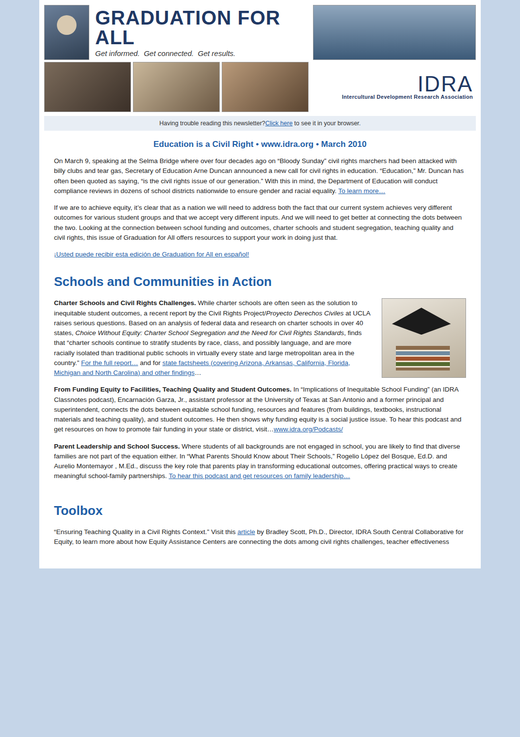GRADUATION FOR ALL
Get informed. Get connected. Get results.
IDRA
Intercultural Development Research Association
Having trouble reading this newsletter?Click here to see it in your browser.
Education is a Civil Right • www.idra.org • March 2010
On March 9, speaking at the Selma Bridge where over four decades ago on “Bloody Sunday” civil rights marchers had been attacked with billy clubs and tear gas, Secretary of Education Arne Duncan announced a new call for civil rights in education. “Education,” Mr. Duncan has often been quoted as saying, “is the civil rights issue of our generation.” With this in mind, the Department of Education will conduct compliance reviews in dozens of school districts nationwide to ensure gender and racial equality. To learn more…
If we are to achieve equity, it’s clear that as a nation we will need to address both the fact that our current system achieves very different outcomes for various student groups and that we accept very different inputs. And we will need to get better at connecting the dots between the two. Looking at the connection between school funding and outcomes, charter schools and student segregation, teaching quality and civil rights, this issue of Graduation for All offers resources to support your work in doing just that.
¡Usted puede recibir esta edición de Graduation for All en español!
Schools and Communities in Action
Charter Schools and Civil Rights Challenges. While charter schools are often seen as the solution to inequitable student outcomes, a recent report by the Civil Rights Project/Proyecto Derechos Civiles at UCLA raises serious questions. Based on an analysis of federal data and research on charter schools in over 40 states, Choice Without Equity: Charter School Segregation and the Need for Civil Rights Standards, finds that “charter schools continue to stratify students by race, class, and possibly language, and are more racially isolated than traditional public schools in virtually every state and large metropolitan area in the country.” For the full report… and for state factsheets (covering Arizona, Arkansas, California, Florida, Michigan and North Carolina) and other findings…
From Funding Equity to Facilities, Teaching Quality and Student Outcomes. In “Implications of Inequitable School Funding” (an IDRA Classnotes podcast), Encarnación Garza, Jr., assistant professor at the University of Texas at San Antonio and a former principal and superintendent, connects the dots between equitable school funding, resources and features (from buildings, textbooks, instructional materials and teaching quality), and student outcomes. He then shows why funding equity is a social justice issue. To hear this podcast and get resources on how to promote fair funding in your state or district, visit…www.idra.org/Podcasts/
Parent Leadership and School Success. Where students of all backgrounds are not engaged in school, you are likely to find that diverse families are not part of the equation either. In “What Parents Should Know about Their Schools,” Rogelio López del Bosque, Ed.D. and Aurelio Montemayor , M.Ed., discuss the key role that parents play in transforming educational outcomes, offering practical ways to create meaningful school-family partnerships. To hear this podcast and get resources on family leadership…
Toolbox
“Ensuring Teaching Quality in a Civil Rights Context.” Visit this article by Bradley Scott, Ph.D., Director, IDRA South Central Collaborative for Equity, to learn more about how Equity Assistance Centers are connecting the dots among civil rights challenges, teacher effectiveness